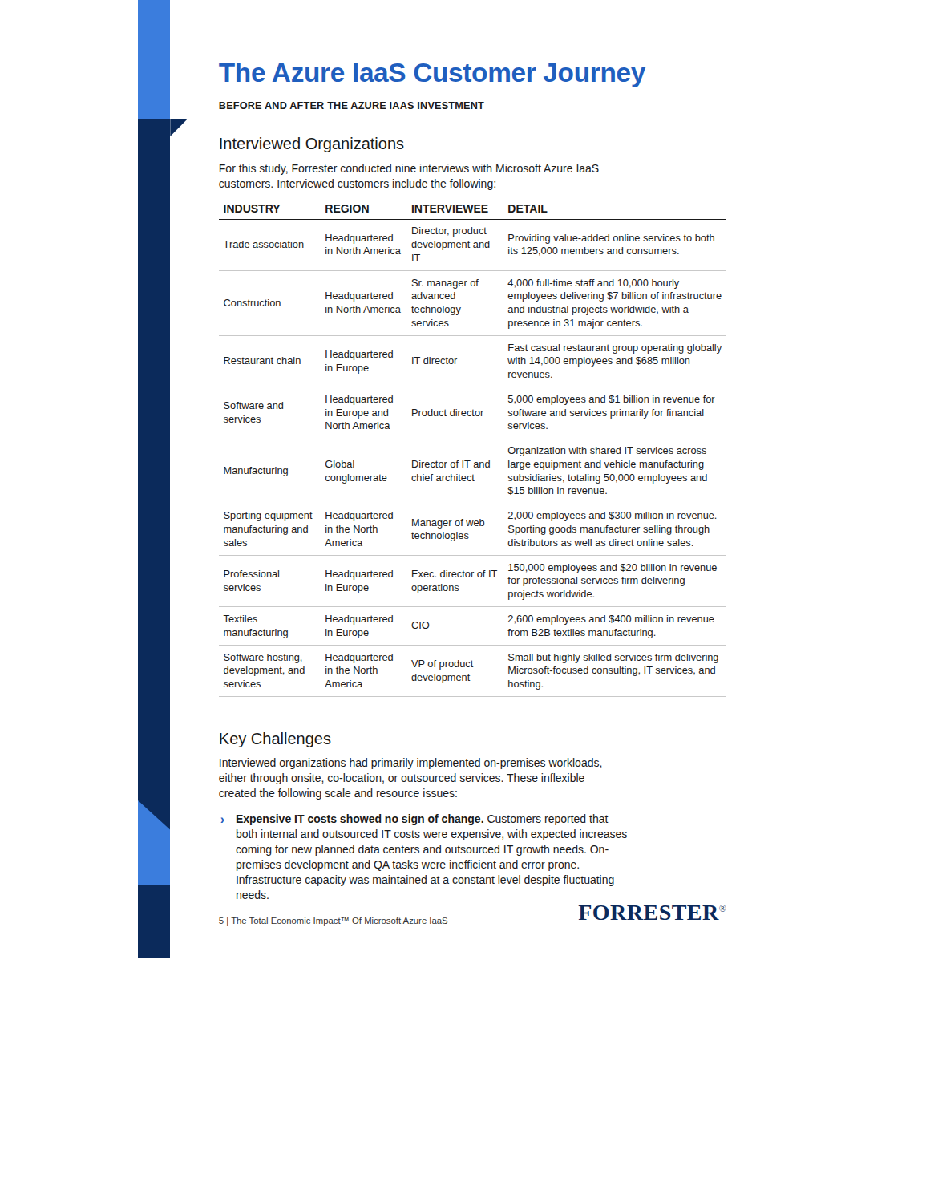The Azure IaaS Customer Journey
BEFORE AND AFTER THE AZURE IAAS INVESTMENT
Interviewed Organizations
For this study, Forrester conducted nine interviews with Microsoft Azure IaaS customers. Interviewed customers include the following:
| INDUSTRY | REGION | INTERVIEWEE | DETAIL |
| --- | --- | --- | --- |
| Trade association | Headquartered in North America | Director, product development and IT | Providing value-added online services to both its 125,000 members and consumers. |
| Construction | Headquartered in North America | Sr. manager of advanced technology services | 4,000 full-time staff and 10,000 hourly employees delivering $7 billion of infrastructure and industrial projects worldwide, with a presence in 31 major centers. |
| Restaurant chain | Headquartered in Europe | IT director | Fast casual restaurant group operating globally with 14,000 employees and $685 million revenues. |
| Software and services | Headquartered in Europe and North America | Product director | 5,000 employees and $1 billion in revenue for software and services primarily for financial services. |
| Manufacturing | Global conglomerate | Director of IT and chief architect | Organization with shared IT services across large equipment and vehicle manufacturing subsidiaries, totaling 50,000 employees and $15 billion in revenue. |
| Sporting equipment manufacturing and sales | Headquartered in the North America | Manager of web technologies | 2,000 employees and $300 million in revenue. Sporting goods manufacturer selling through distributors as well as direct online sales. |
| Professional services | Headquartered in Europe | Exec. director of IT operations | 150,000 employees and $20 billion in revenue for professional services firm delivering projects worldwide. |
| Textiles manufacturing | Headquartered in Europe | CIO | 2,600 employees and $400 million in revenue from B2B textiles manufacturing. |
| Software hosting, development, and services | Headquartered in the North America | VP of product development | Small but highly skilled services firm delivering Microsoft-focused consulting, IT services, and hosting. |
Key Challenges
Interviewed organizations had primarily implemented on-premises workloads, either through onsite, co-location, or outsourced services. These inflexible created the following scale and resource issues:
Expensive IT costs showed no sign of change. Customers reported that both internal and outsourced IT costs were expensive, with expected increases coming for new planned data centers and outsourced IT growth needs. On-premises development and QA tasks were inefficient and error prone. Infrastructure capacity was maintained at a constant level despite fluctuating needs.
5 | The Total Economic Impact™ Of Microsoft Azure IaaS
FORRESTER®